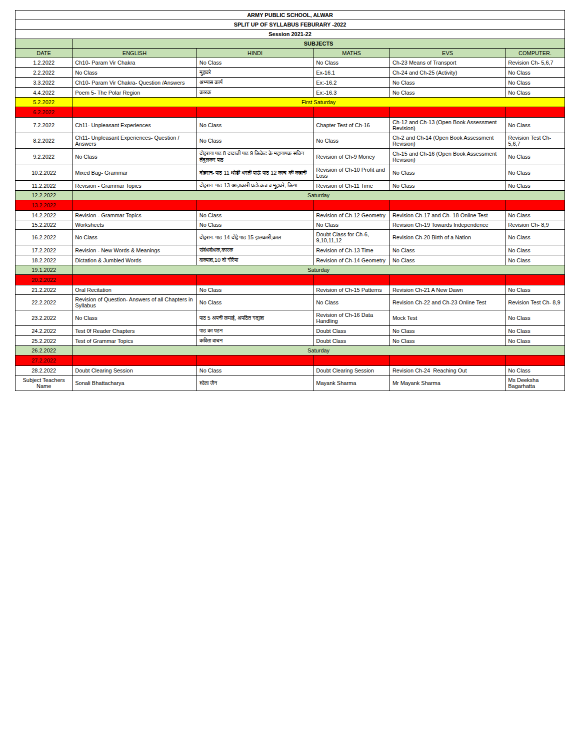| ARMY PUBLIC SCHOOL, ALWAR |
| SPLIT UP OF SYLLABUS FEBURARY -2022 |
| Session 2021-22 |
| | SUBJECTS |
| DATE | ENGLISH | HINDI | MATHS | EVS | COMPUTER. |
| 1.2.2022 | Ch10- Param Vir Chakra | No Class | No Class | Ch-23 Means of Transport | Revision Ch- 5,6,7 |
| 2.2.2022 | No Class | मुहावरे | Ex-16.1 | Ch-24 and Ch-25 (Activity) | No Class |
| 3.3.2022 | Ch10- Param Vir Chakra- Question /Answers | अभ्यास कार्य | Ex:-16.2 | No Class | No Class |
| 4.4.2022 | Poem 5- The Polar Region | कारक | Ex:-16.3 | No Class | No Class |
| 5.2.2022 | First Saturday |
| 6.2.2022 | | | | | |
| 7.2.2022 | Ch11- Unpleasant Experiences | No Class | Chapter Test of Ch-16 | Ch-12 and Ch-13 (Open Book Assessment Revision) | No Class |
| 8.2.2022 | Ch11- Unpleasant Experiences- Question / Answers | No Class | No Class | Ch-2 and Ch-14 (Open Book Assessment Revision) | Revision Test Ch- 5,6,7 |
| 9.2.2022 | No Class | दोहराना पाठ 8 दादाजी पाठ 9 क्रिकेट के महानायक सचिन तेंदुलकर पाठ | Revision of Ch-9 Money | Ch-15 and Ch-16 (Open Book Assessment Revision) | No Class |
| 10.2.2022 | Mixed Bag- Grammar | दोहरान- पाठ 11 थोड़ी धरती पाऊं पाठ 12 कांच की कहानी | Revision of Ch-10 Profit and Loss | No Class | No Class |
| 11.2.2022 | Revision - Grammar Topics | दोहरान- पाठ 13 आज्ञाकारी घटोत्कच व मुहावरे, क्रिया | Revision of Ch-11 Time | No Class | No Class |
| 12.2.2022 | Saturday |
| 13.2.2022 | | | | | |
| 14.2.2022 | Revision - Grammar Topics | No Class | Revision of Ch-12 Geometry | Revision Ch-17 and Ch- 18 Online Test | No Class |
| 15.2.2022 | Worksheets | No Class | No Class | Revision Ch-19 Towards Independence | Revision Ch- 8,9 |
| 16.2.2022 | No Class | दोहरान- पाठ 14 दोहे पाठ 15 झलकारी,काल | Doubt Class for Ch-6, 9,10,11,12 | Revision Ch-20 Birth of a Nation | No Class |
| 17.2.2022 | Revision - New Words & Meanings | संबंधबोधक,कारक | Revision of Ch-13 Time | No Class | No Class |
| 18.2.2022 | Dictation & Jumbled Words | वाक्यांश,10 दो गौरैया | Revision of Ch-14 Geometry | No Class | No Class |
| 19.1.2022 | Saturday |
| 20.2.2022 | | | | | |
| 21.2.2022 | Oral Recitation | No Class | Revision of Ch-15 Patterns | Revision Ch-21 A New Dawn | No Class |
| 22.2.2022 | Revision of Question- Answers of all Chapters in Syllabus | No Class | No Class | Revision Ch-22 and Ch-23 Online Test | Revision Test Ch- 8,9 |
| 23.2.2022 | No Class | पाठ 5 अपनी कमाई, अपठित गद्यांश | Revision of Ch-16 Data Handling | Mock Test | No Class |
| 24.2.2022 | Test 0f Reader Chapters | पाठ का पठन | Doubt Class | No Class | No Class |
| 25.2.2022 | Test of Grammar Topics | कविता वाचन | Doubt Class | No Class | No Class |
| 26.2.2022 | Saturday |
| 27.2.2022 | | | | | |
| 28.2.2022 | Doubt Clearing Session | No Class | Doubt Clearing Session | Revision Ch-24 Reaching Out | No Class |
| Subject Teachers Name | Sonali Bhattacharya | श्वेता जैन | Mayank Sharma | Mr Mayank Sharma | Ms Deeksha Bagarhatta |